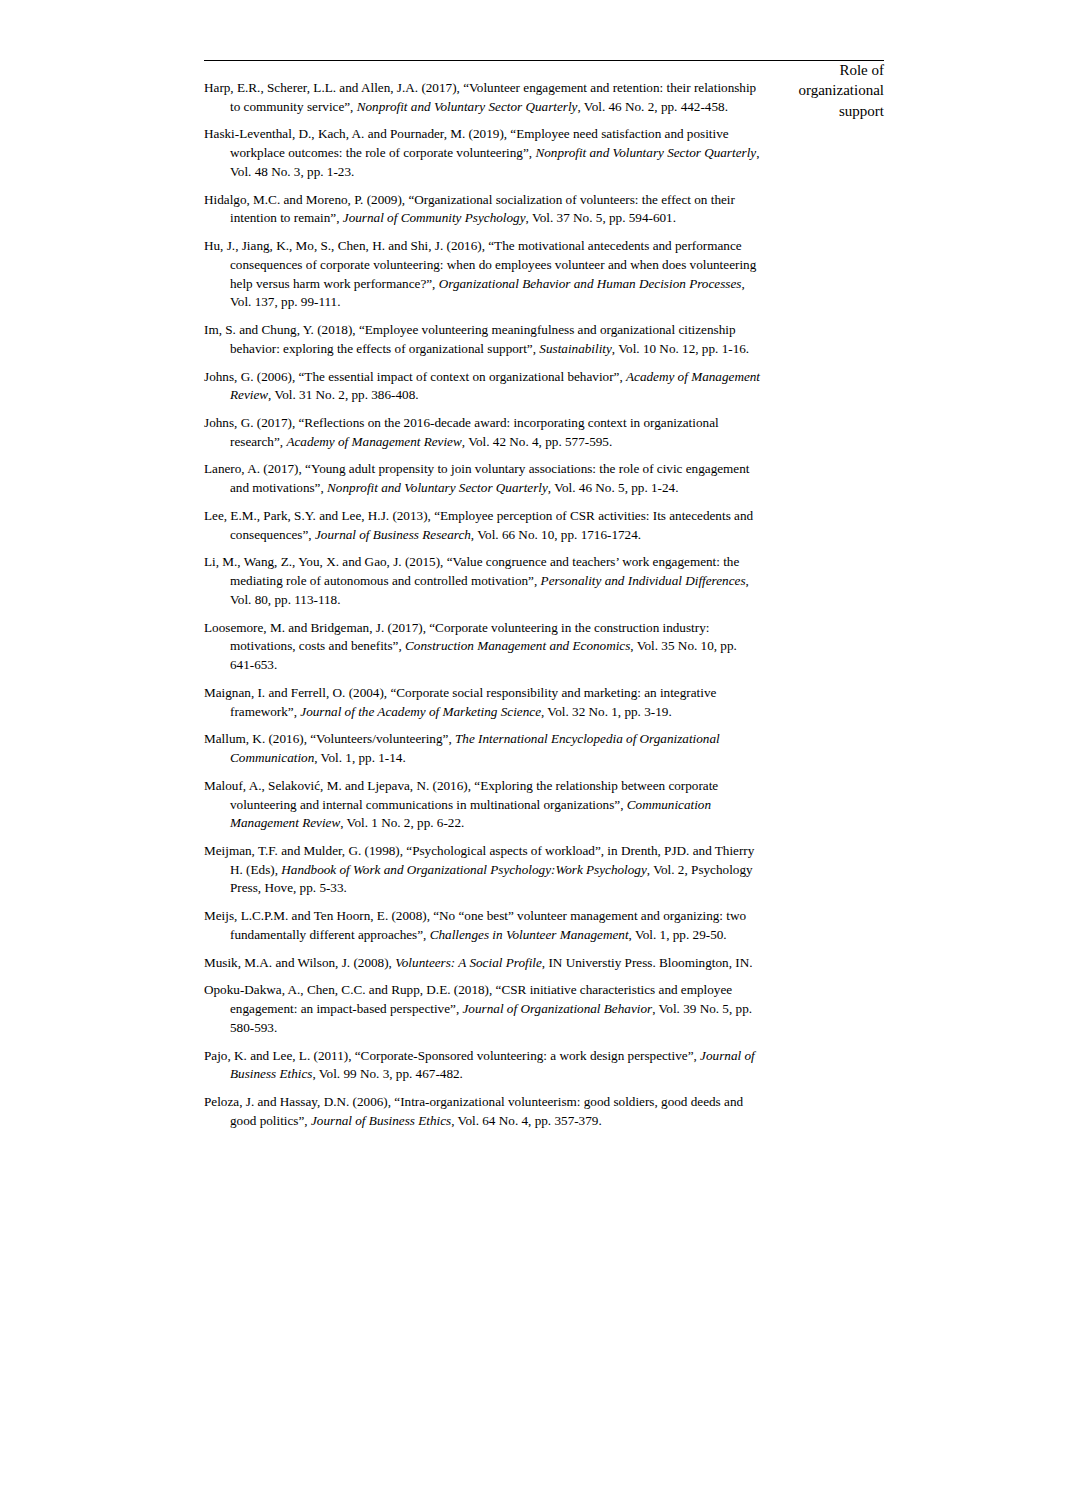Role of
organizational
support
Harp, E.R., Scherer, L.L. and Allen, J.A. (2017), “Volunteer engagement and retention: their relationship to community service”, Nonprofit and Voluntary Sector Quarterly, Vol. 46 No. 2, pp. 442-458.
Haski-Leventhal, D., Kach, A. and Pournader, M. (2019), “Employee need satisfaction and positive workplace outcomes: the role of corporate volunteering”, Nonprofit and Voluntary Sector Quarterly, Vol. 48 No. 3, pp. 1-23.
Hidalgo, M.C. and Moreno, P. (2009), “Organizational socialization of volunteers: the effect on their intention to remain”, Journal of Community Psychology, Vol. 37 No. 5, pp. 594-601.
Hu, J., Jiang, K., Mo, S., Chen, H. and Shi, J. (2016), “The motivational antecedents and performance consequences of corporate volunteering: when do employees volunteer and when does volunteering help versus harm work performance?”, Organizational Behavior and Human Decision Processes, Vol. 137, pp. 99-111.
Im, S. and Chung, Y. (2018), “Employee volunteering meaningfulness and organizational citizenship behavior: exploring the effects of organizational support”, Sustainability, Vol. 10 No. 12, pp. 1-16.
Johns, G. (2006), “The essential impact of context on organizational behavior”, Academy of Management Review, Vol. 31 No. 2, pp. 386-408.
Johns, G. (2017), “Reflections on the 2016-decade award: incorporating context in organizational research”, Academy of Management Review, Vol. 42 No. 4, pp. 577-595.
Lanero, A. (2017), “Young adult propensity to join voluntary associations: the role of civic engagement and motivations”, Nonprofit and Voluntary Sector Quarterly, Vol. 46 No. 5, pp. 1-24.
Lee, E.M., Park, S.Y. and Lee, H.J. (2013), “Employee perception of CSR activities: Its antecedents and consequences”, Journal of Business Research, Vol. 66 No. 10, pp. 1716-1724.
Li, M., Wang, Z., You, X. and Gao, J. (2015), “Value congruence and teachers’ work engagement: the mediating role of autonomous and controlled motivation”, Personality and Individual Differences, Vol. 80, pp. 113-118.
Loosemore, M. and Bridgeman, J. (2017), “Corporate volunteering in the construction industry: motivations, costs and benefits”, Construction Management and Economics, Vol. 35 No. 10, pp. 641-653.
Maignan, I. and Ferrell, O. (2004), “Corporate social responsibility and marketing: an integrative framework”, Journal of the Academy of Marketing Science, Vol. 32 No. 1, pp. 3-19.
Mallum, K. (2016), “Volunteers/volunteering”, The International Encyclopedia of Organizational Communication, Vol. 1, pp. 1-14.
Malouf, A., Selaković, M. and Ljepava, N. (2016), “Exploring the relationship between corporate volunteering and internal communications in multinational organizations”, Communication Management Review, Vol. 1 No. 2, pp. 6-22.
Meijman, T.F. and Mulder, G. (1998), “Psychological aspects of workload”, in Drenth, PJD. and Thierry H. (Eds), Handbook of Work and Organizational Psychology:Work Psychology, Vol. 2, Psychology Press, Hove, pp. 5-33.
Meijs, L.C.P.M. and Ten Hoorn, E. (2008), “No “one best” volunteer management and organizing: two fundamentally different approaches”, Challenges in Volunteer Management, Vol. 1, pp. 29-50.
Musik, M.A. and Wilson, J. (2008), Volunteers: A Social Profile, IN Universtiy Press. Bloomington, IN.
Opoku-Dakwa, A., Chen, C.C. and Rupp, D.E. (2018), “CSR initiative characteristics and employee engagement: an impact-based perspective”, Journal of Organizational Behavior, Vol. 39 No. 5, pp. 580-593.
Pajo, K. and Lee, L. (2011), “Corporate-Sponsored volunteering: a work design perspective”, Journal of Business Ethics, Vol. 99 No. 3, pp. 467-482.
Peloza, J. and Hassay, D.N. (2006), “Intra-organizational volunteerism: good soldiers, good deeds and good politics”, Journal of Business Ethics, Vol. 64 No. 4, pp. 357-379.